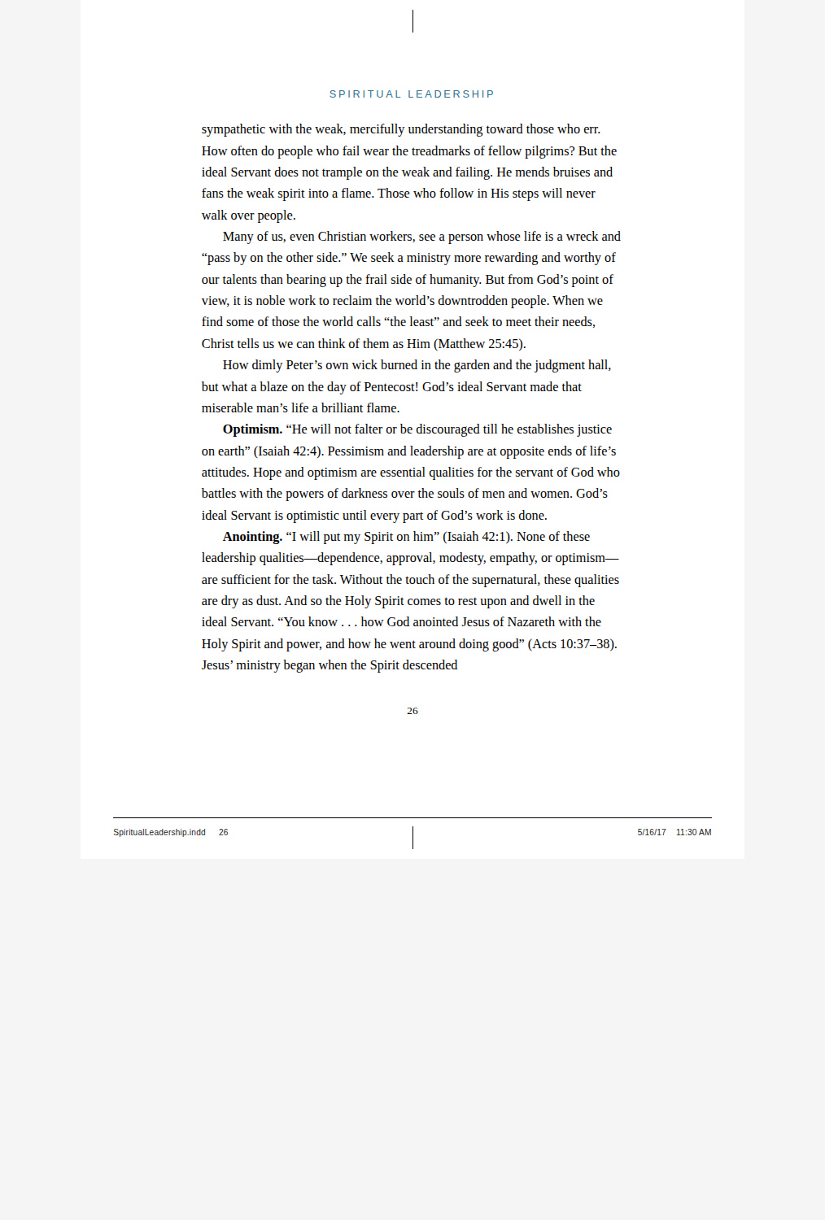Spiritual Leadership
sympathetic with the weak, mercifully understanding toward those who err. How often do people who fail wear the tread­marks of fellow pilgrims? But the ideal Servant does not trample on the weak and failing. He mends bruises and fans the weak spirit into a flame. Those who follow in His steps will never walk over people.
Many of us, even Christian workers, see a person whose life is a wreck and “pass by on the other side.” We seek a ministry more rewarding and worthy of our talents than bearing up the frail side of humanity. But from God’s point of view, it is noble work to reclaim the world’s downtrodden people. When we find some of those the world calls “the least” and seek to meet their needs, Christ tells us we can think of them as Him (Matthew 25:45).
How dimly Peter’s own wick burned in the garden and the judgment hall, but what a blaze on the day of Pentecost! God’s ideal Servant made that miserable man’s life a brilliant flame.
Optimism. “He will not falter or be discouraged till he establishes justice on earth” (Isaiah 42:4). Pessimism and leadership are at opposite ends of life’s attitudes. Hope and optimism are essential qualities for the servant of God who battles with the powers of darkness over the souls of men and women. God’s ideal Servant is optimistic until every part of God’s work is done.
Anointing. “I will put my Spirit on him” (Isaiah 42:1). None of these leadership qualities—dependence, approval, modesty, empathy, or optimism—are sufficient for the task. Without the touch of the supernatural, these qualities are dry as dust. And so the Holy Spirit comes to rest upon and dwell in the ideal Servant. “You know . . . how God anointed Jesus of Nazareth with the Holy Spirit and power, and how he went around doing good” (Acts 10:37–38). Jesus’ ministry began when the Spirit descended
26
SpiritualLeadership.indd26
5/16/1711:30 AM